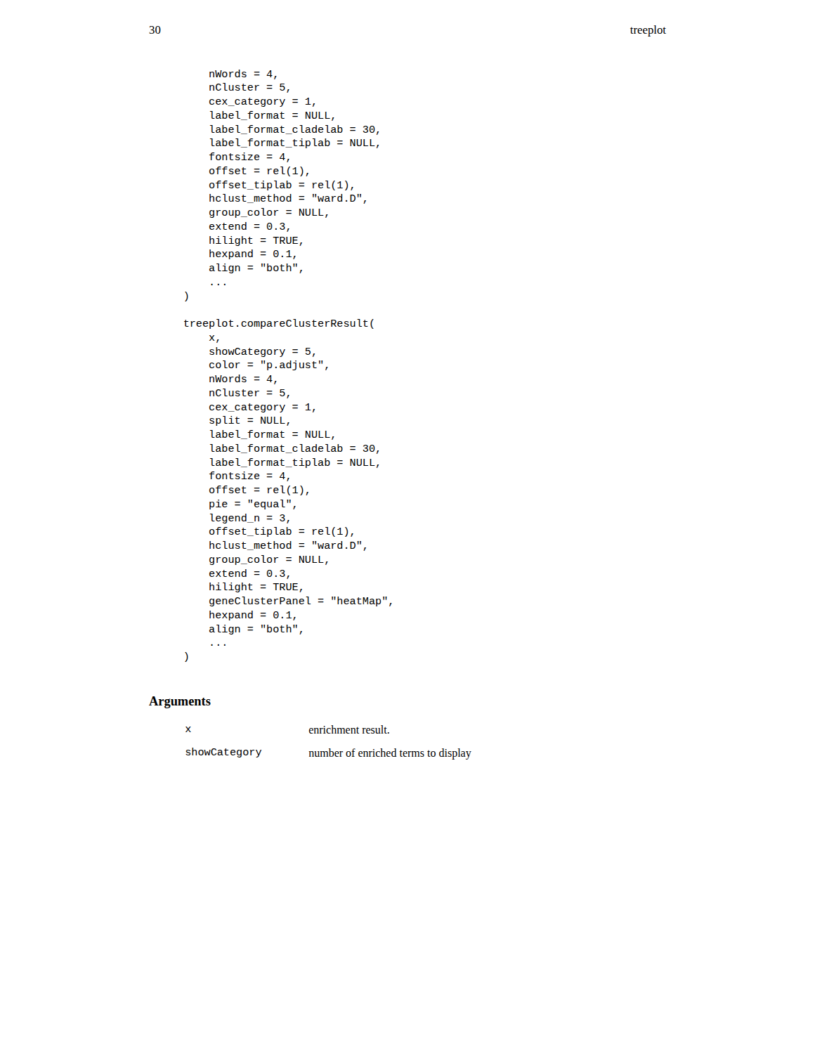30 treeplot
    nWords = 4,
    nCluster = 5,
    cex_category = 1,
    label_format = NULL,
    label_format_cladelab = 30,
    label_format_tiplab = NULL,
    fontsize = 4,
    offset = rel(1),
    offset_tiplab = rel(1),
    hclust_method = "ward.D",
    group_color = NULL,
    extend = 0.3,
    hilight = TRUE,
    hexpand = 0.1,
    align = "both",
    ...
)

treeplot.compareClusterResult(
    x,
    showCategory = 5,
    color = "p.adjust",
    nWords = 4,
    nCluster = 5,
    cex_category = 1,
    split = NULL,
    label_format = NULL,
    label_format_cladelab = 30,
    label_format_tiplab = NULL,
    fontsize = 4,
    offset = rel(1),
    pie = "equal",
    legend_n = 3,
    offset_tiplab = rel(1),
    hclust_method = "ward.D",
    group_color = NULL,
    extend = 0.3,
    hilight = TRUE,
    geneClusterPanel = "heatMap",
    hexpand = 0.1,
    align = "both",
    ...
)
Arguments
x
enrichment result.
showCategory
number of enriched terms to display